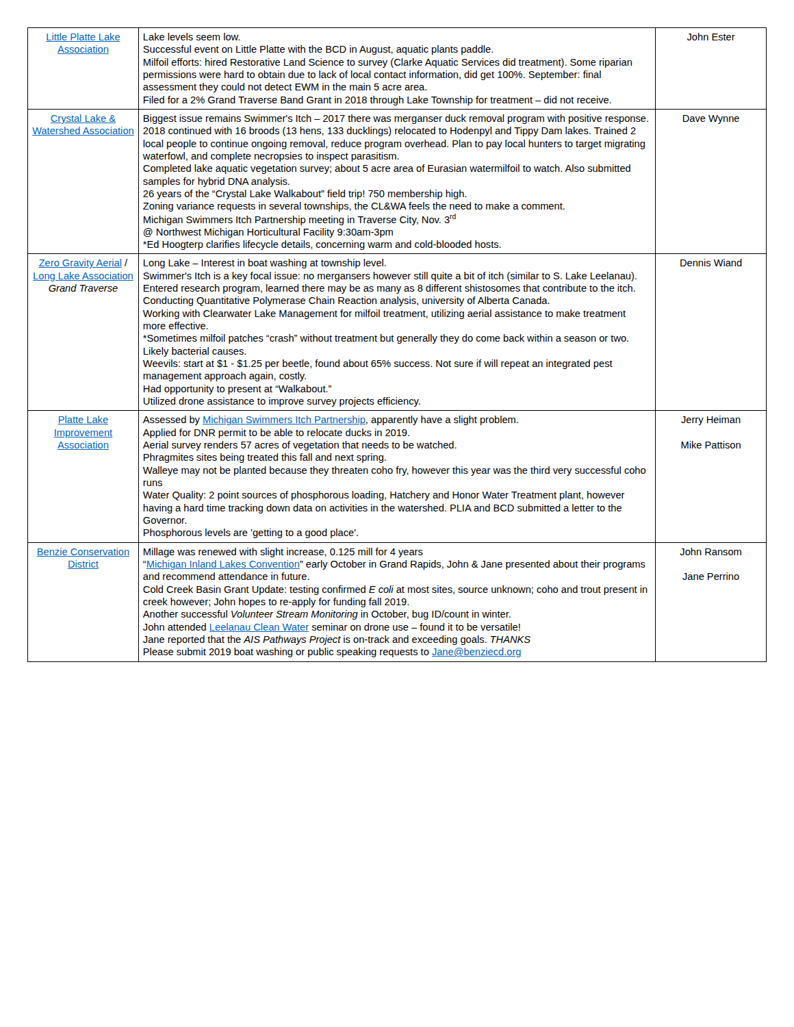| Little Platte Lake Association | Lake levels seem low. Successful event on Little Platte with the BCD in August, aquatic plants paddle. Milfoil efforts: hired Restorative Land Science to survey (Clarke Aquatic Services did treatment). Some riparian permissions were hard to obtain due to lack of local contact information, did get 100%. September: final assessment they could not detect EWM in the main 5 acre area. Filed for a 2% Grand Traverse Band Grant in 2018 through Lake Township for treatment – did not receive. | John Ester |
| Crystal Lake & Watershed Association | Biggest issue remains Swimmer's Itch – 2017 there was merganser duck removal program with positive response. 2018 continued with 16 broods (13 hens, 133 ducklings) relocated to Hodenpyl and Tippy Dam lakes. Trained 2 local people to continue ongoing removal, reduce program overhead. Plan to pay local hunters to target migrating waterfowl, and complete necropsies to inspect parasitism. Completed lake aquatic vegetation survey; about 5 acre area of Eurasian watermilfoil to watch. Also submitted samples for hybrid DNA analysis. 26 years of the “Crystal Lake Walkabout” field trip! 750 membership high. Zoning variance requests in several townships, the CL&WA feels the need to make a comment. Michigan Swimmers Itch Partnership meeting in Traverse City, Nov. 3 rd @ Northwest Michigan Horticultural Facility 9:30am-3pm *Ed Hoogterp clarifies lifecycle details, concerning warm and cold-blooded hosts. | Dave Wynne |
| Zero Gravity Aerial / Long Lake Association Grand Traverse | Long Lake – Interest in boat washing at township level. Swimmer's Itch is a key focal issue: no mergansers however still quite a bit of itch (similar to S. Lake Leelanau). Entered research program, learned there may be as many as 8 different shistosomes that contribute to the itch. Conducting Quantitative Polymerase Chain Reaction analysis, university of Alberta Canada. Working with Clearwater Lake Management for milfoil treatment, utilizing aerial assistance to make treatment more effective. *Sometimes milfoil patches “crash” without treatment but generally they do come back within a season or two. Likely bacterial causes. Weevils: start at $1 - $1.25 per beetle, found about 65% success. Not sure if will repeat an integrated pest management approach again, costly. Had opportunity to present at “Walkabout.” Utilized drone assistance to improve survey projects efficiency. | Dennis Wiand |
| Platte Lake Improvement Association | Assessed by Michigan Swimmers Itch Partnership , apparently have a slight problem. Applied for DNR permit to be able to relocate ducks in 2019. Aerial survey renders 57 acres of vegetation that needs to be watched. Phragmites sites being treated this fall and next spring. Walleye may not be planted because they threaten coho fry, however this year was the third very successful coho runs Water Quality: 2 point sources of phosphorous loading, Hatchery and Honor Water Treatment plant, however having a hard time tracking down data on activities in the watershed. PLIA and BCD submitted a letter to the Governor. Phosphorous levels are 'getting to a good place'. | Jerry Heiman Mike Pattison |
| Benzie Conservation District | Millage was renewed with slight increase, 0.125 mill for 4 years “ Michigan Inland Lakes Convention ” early October in Grand Rapids, John & Jane presented about their programs and recommend attendance in future. Cold Creek Basin Grant Update: testing confirmed E coli at most sites, source unknown; coho and trout present in creek however; John hopes to re-apply for funding fall 2019. Another successful Volunteer Stream Monitoring in October, bug ID/count in winter. John attended Leelanau Clean Water seminar on drone use – found it to be versatile! Jane reported that the AIS Pathways Project is on-track and exceeding goals. THANKS Please submit 2019 boat washing or public speaking requests to Jane@benziecd.org | John Ransom Jane Perrino |